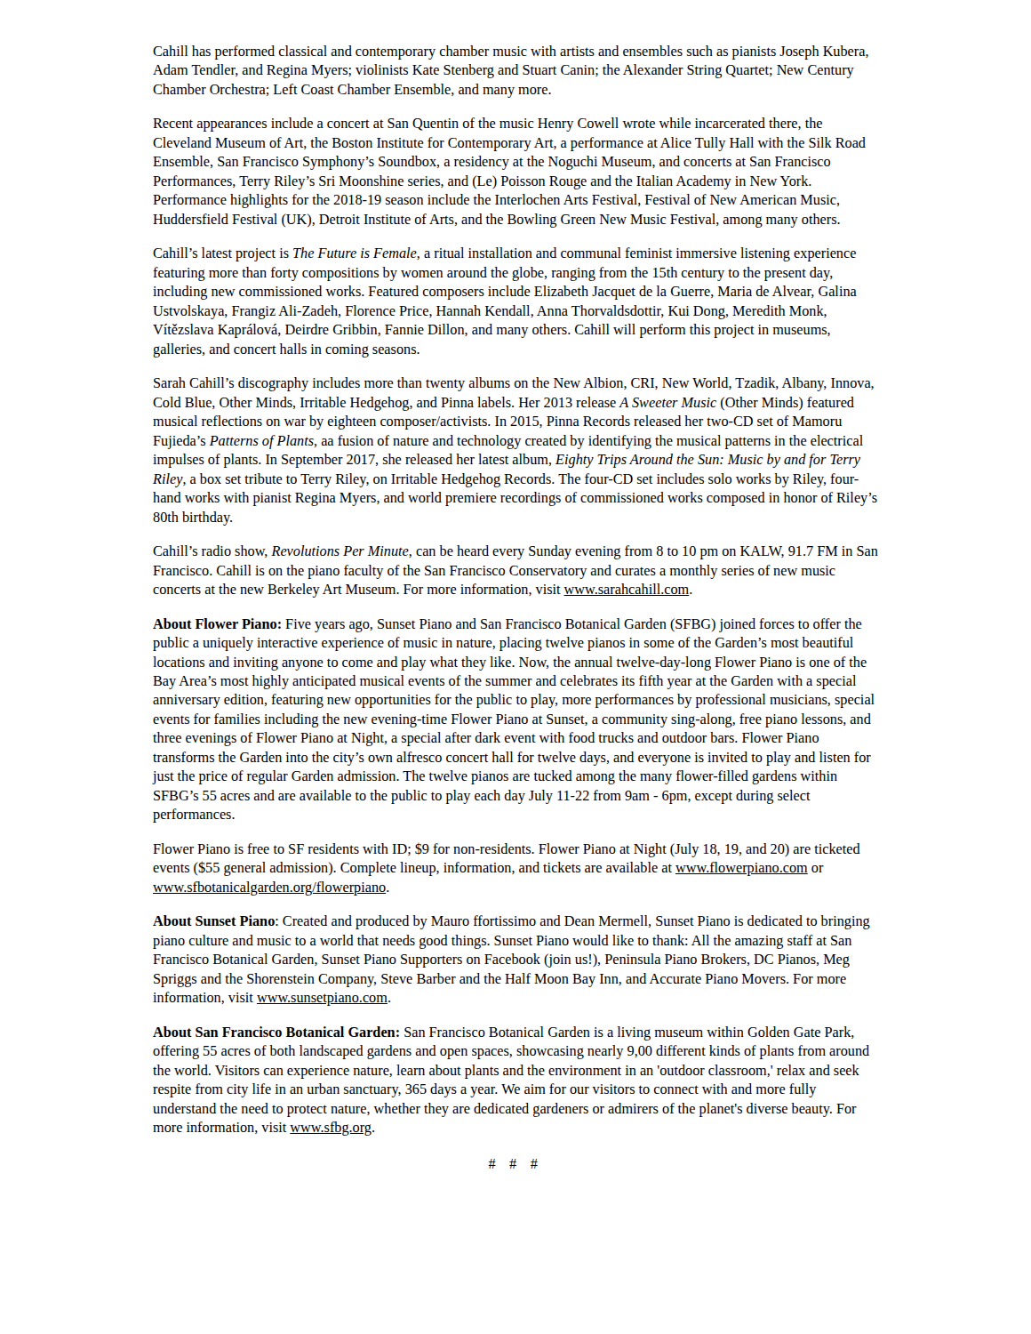Cahill has performed classical and contemporary chamber music with artists and ensembles such as pianists Joseph Kubera, Adam Tendler, and Regina Myers; violinists Kate Stenberg and Stuart Canin; the Alexander String Quartet; New Century Chamber Orchestra; Left Coast Chamber Ensemble, and many more.
Recent appearances include a concert at San Quentin of the music Henry Cowell wrote while incarcerated there, the Cleveland Museum of Art, the Boston Institute for Contemporary Art, a performance at Alice Tully Hall with the Silk Road Ensemble, San Francisco Symphony’s Soundbox, a residency at the Noguchi Museum, and concerts at San Francisco Performances, Terry Riley’s Sri Moonshine series, and (Le) Poisson Rouge and the Italian Academy in New York. Performance highlights for the 2018-19 season include the Interlochen Arts Festival, Festival of New American Music, Huddersfield Festival (UK), Detroit Institute of Arts, and the Bowling Green New Music Festival, among many others.
Cahill’s latest project is The Future is Female, a ritual installation and communal feminist immersive listening experience featuring more than forty compositions by women around the globe, ranging from the 15th century to the present day, including new commissioned works. Featured composers include Elizabeth Jacquet de la Guerre, Maria de Alvear, Galina Ustvolskaya, Frangiz Ali-Zadeh, Florence Price, Hannah Kendall, Anna Thorvaldsdottir, Kui Dong, Meredith Monk, Vítězslava Kaprálová, Deirdre Gribbin, Fannie Dillon, and many others. Cahill will perform this project in museums, galleries, and concert halls in coming seasons.
Sarah Cahill’s discography includes more than twenty albums on the New Albion, CRI, New World, Tzadik, Albany, Innova, Cold Blue, Other Minds, Irritable Hedgehog, and Pinna labels. Her 2013 release A Sweeter Music (Other Minds) featured musical reflections on war by eighteen composer/activists. In 2015, Pinna Records released her two-CD set of Mamoru Fujieda’s Patterns of Plants, aa fusion of nature and technology created by identifying the musical patterns in the electrical impulses of plants. In September 2017, she released her latest album, Eighty Trips Around the Sun: Music by and for Terry Riley, a box set tribute to Terry Riley, on Irritable Hedgehog Records. The four-CD set includes solo works by Riley, four-hand works with pianist Regina Myers, and world premiere recordings of commissioned works composed in honor of Riley’s 80th birthday.
Cahill’s radio show, Revolutions Per Minute, can be heard every Sunday evening from 8 to 10 pm on KALW, 91.7 FM in San Francisco. Cahill is on the piano faculty of the San Francisco Conservatory and curates a monthly series of new music concerts at the new Berkeley Art Museum. For more information, visit www.sarahcahill.com.
About Flower Piano: Five years ago, Sunset Piano and San Francisco Botanical Garden (SFBG) joined forces to offer the public a uniquely interactive experience of music in nature, placing twelve pianos in some of the Garden’s most beautiful locations and inviting anyone to come and play what they like. Now, the annual twelve-day-long Flower Piano is one of the Bay Area’s most highly anticipated musical events of the summer and celebrates its fifth year at the Garden with a special anniversary edition, featuring new opportunities for the public to play, more performances by professional musicians, special events for families including the new evening-time Flower Piano at Sunset, a community sing-along, free piano lessons, and three evenings of Flower Piano at Night, a special after dark event with food trucks and outdoor bars. Flower Piano transforms the Garden into the city’s own alfresco concert hall for twelve days, and everyone is invited to play and listen for just the price of regular Garden admission. The twelve pianos are tucked among the many flower-filled gardens within SFBG’s 55 acres and are available to the public to play each day July 11-22 from 9am - 6pm, except during select performances.
Flower Piano is free to SF residents with ID; $9 for non-residents. Flower Piano at Night (July 18, 19, and 20) are ticketed events ($55 general admission). Complete lineup, information, and tickets are available at www.flowerpiano.com or www.sfbotanicalgarden.org/flowerpiano.
About Sunset Piano: Created and produced by Mauro ffortissimo and Dean Mermell, Sunset Piano is dedicated to bringing piano culture and music to a world that needs good things. Sunset Piano would like to thank: All the amazing staff at San Francisco Botanical Garden, Sunset Piano Supporters on Facebook (join us!), Peninsula Piano Brokers, DC Pianos, Meg Spriggs and the Shorenstein Company, Steve Barber and the Half Moon Bay Inn, and Accurate Piano Movers. For more information, visit www.sunsetpiano.com.
About San Francisco Botanical Garden: San Francisco Botanical Garden is a living museum within Golden Gate Park, offering 55 acres of both landscaped gardens and open spaces, showcasing nearly 9,00 different kinds of plants from around the world. Visitors can experience nature, learn about plants and the environment in an 'outdoor classroom,' relax and seek respite from city life in an urban sanctuary, 365 days a year. We aim for our visitors to connect with and more fully understand the need to protect nature, whether they are dedicated gardeners or admirers of the planet's diverse beauty. For more information, visit www.sfbg.org.
# # #